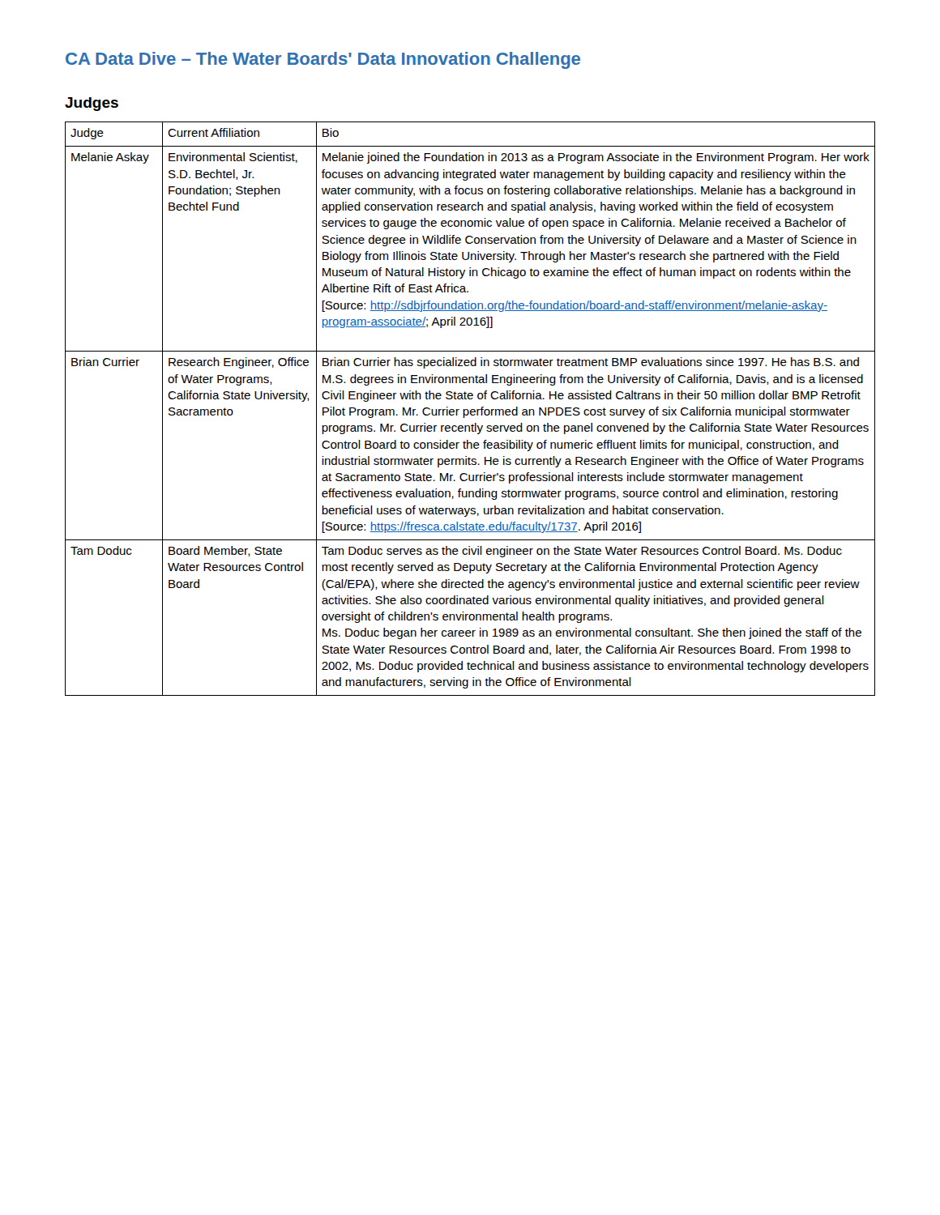CA Data Dive – The Water Boards' Data Innovation Challenge
Judges
| Judge | Current Affiliation | Bio |
| --- | --- | --- |
| Melanie Askay | Environmental Scientist, S.D. Bechtel, Jr. Foundation; Stephen Bechtel Fund | Melanie joined the Foundation in 2013 as a Program Associate in the Environment Program. Her work focuses on advancing integrated water management by building capacity and resiliency within the water community, with a focus on fostering collaborative relationships. Melanie has a background in applied conservation research and spatial analysis, having worked within the field of ecosystem services to gauge the economic value of open space in California. Melanie received a Bachelor of Science degree in Wildlife Conservation from the University of Delaware and a Master of Science in Biology from Illinois State University. Through her Master's research she partnered with the Field Museum of Natural History in Chicago to examine the effect of human impact on rodents within the Albertine Rift of East Africa. [Source: http://sdbjrfoundation.org/the-foundation/board-and-staff/environment/melanie-askay-program-associate/ ; April 2016]] |
| Brian Currier | Research Engineer, Office of Water Programs, California State University, Sacramento | Brian Currier has specialized in stormwater treatment BMP evaluations since 1997. He has B.S. and M.S. degrees in Environmental Engineering from the University of California, Davis, and is a licensed Civil Engineer with the State of California. He assisted Caltrans in their 50 million dollar BMP Retrofit Pilot Program. Mr. Currier performed an NPDES cost survey of six California municipal stormwater programs. Mr. Currier recently served on the panel convened by the California State Water Resources Control Board to consider the feasibility of numeric effluent limits for municipal, construction, and industrial stormwater permits. He is currently a Research Engineer with the Office of Water Programs at Sacramento State. Mr. Currier's professional interests include stormwater management effectiveness evaluation, funding stormwater programs, source control and elimination, restoring beneficial uses of waterways, urban revitalization and habitat conservation. [Source: https://fresca.calstate.edu/faculty/1737 . April 2016] |
| Tam Doduc | Board Member, State Water Resources Control Board | Tam Doduc serves as the civil engineer on the State Water Resources Control Board. Ms. Doduc most recently served as Deputy Secretary at the California Environmental Protection Agency (Cal/EPA), where she directed the agency's environmental justice and external scientific peer review activities. She also coordinated various environmental quality initiatives, and provided general oversight of children's environmental health programs. Ms. Doduc began her career in 1989 as an environmental consultant. She then joined the staff of the State Water Resources Control Board and, later, the California Air Resources Board. From 1998 to 2002, Ms. Doduc provided technical and business assistance to environmental technology developers and manufacturers, serving in the Office of Environmental |